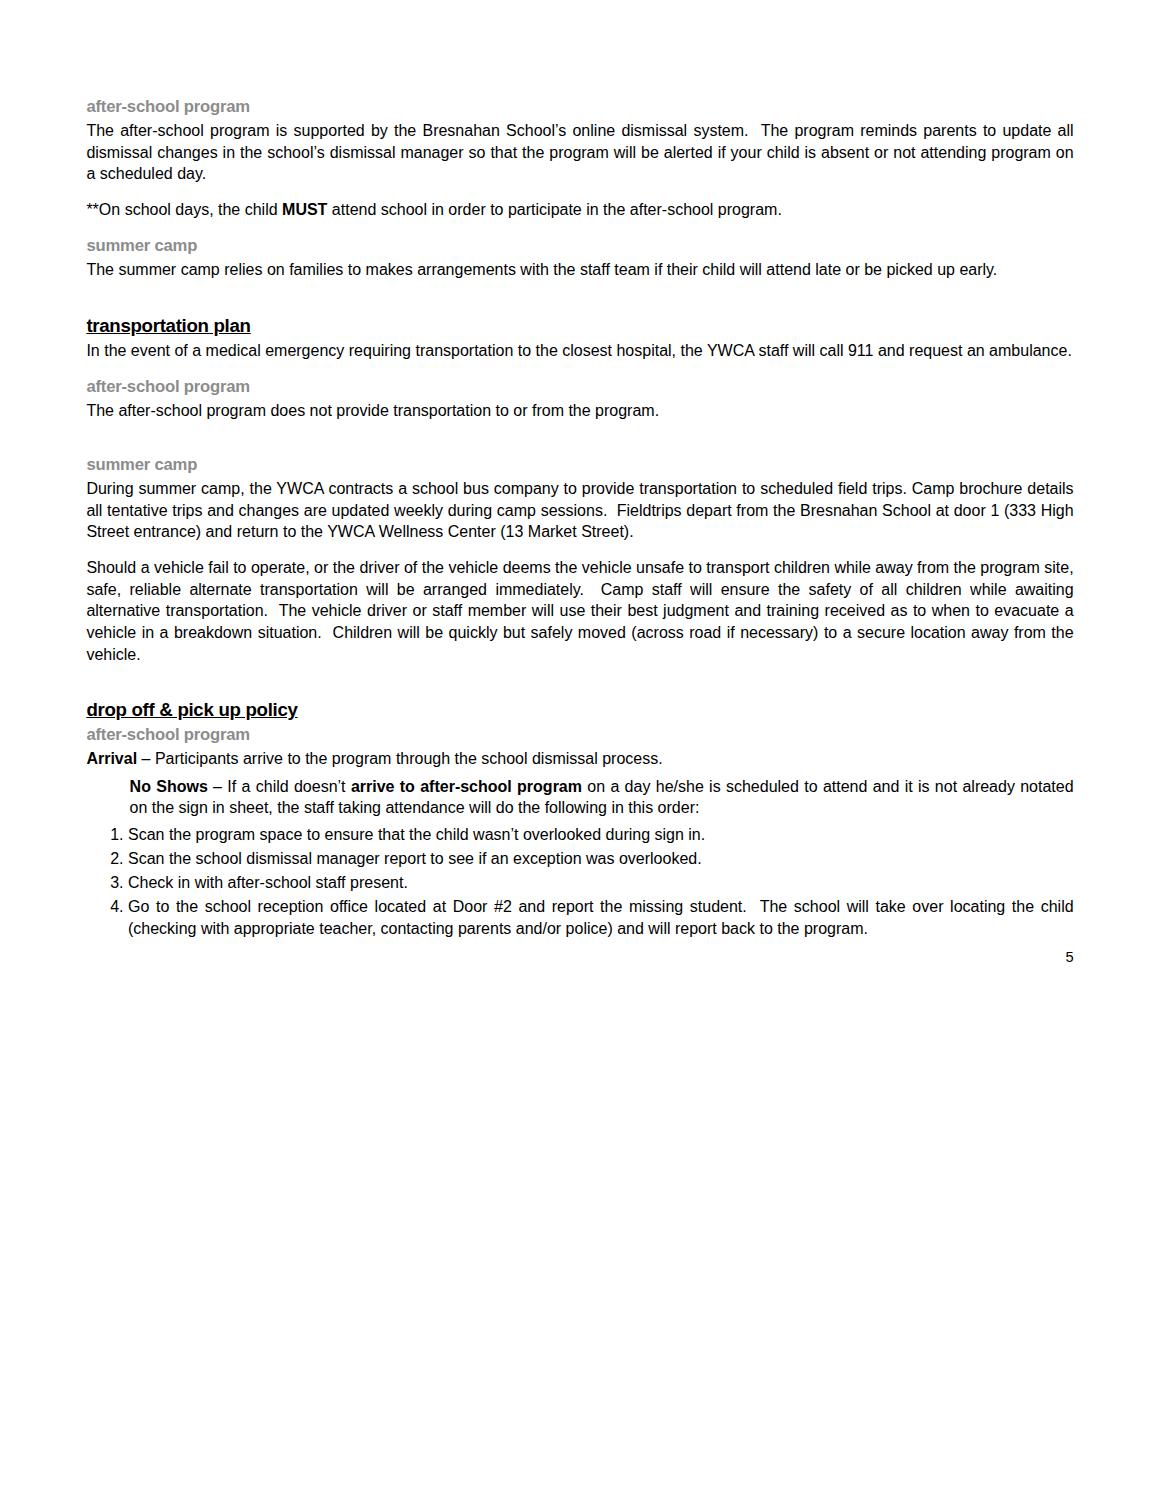after-school program
The after-school program is supported by the Bresnahan School’s online dismissal system. The program reminds parents to update all dismissal changes in the school’s dismissal manager so that the program will be alerted if your child is absent or not attending program on a scheduled day.
**On school days, the child MUST attend school in order to participate in the after-school program.
summer camp
The summer camp relies on families to makes arrangements with the staff team if their child will attend late or be picked up early.
transportation plan
In the event of a medical emergency requiring transportation to the closest hospital, the YWCA staff will call 911 and request an ambulance.
after-school program
The after-school program does not provide transportation to or from the program.
summer camp
During summer camp, the YWCA contracts a school bus company to provide transportation to scheduled field trips. Camp brochure details all tentative trips and changes are updated weekly during camp sessions. Fieldtrips depart from the Bresnahan School at door 1 (333 High Street entrance) and return to the YWCA Wellness Center (13 Market Street).
Should a vehicle fail to operate, or the driver of the vehicle deems the vehicle unsafe to transport children while away from the program site, safe, reliable alternate transportation will be arranged immediately. Camp staff will ensure the safety of all children while awaiting alternative transportation. The vehicle driver or staff member will use their best judgment and training received as to when to evacuate a vehicle in a breakdown situation. Children will be quickly but safely moved (across road if necessary) to a secure location away from the vehicle.
drop off & pick up policy
after-school program
Arrival – Participants arrive to the program through the school dismissal process.
No Shows – If a child doesn’t arrive to after-school program on a day he/she is scheduled to attend and it is not already notated on the sign in sheet, the staff taking attendance will do the following in this order:
Scan the program space to ensure that the child wasn’t overlooked during sign in.
Scan the school dismissal manager report to see if an exception was overlooked.
Check in with after-school staff present.
Go to the school reception office located at Door #2 and report the missing student. The school will take over locating the child (checking with appropriate teacher, contacting parents and/or police) and will report back to the program.
5